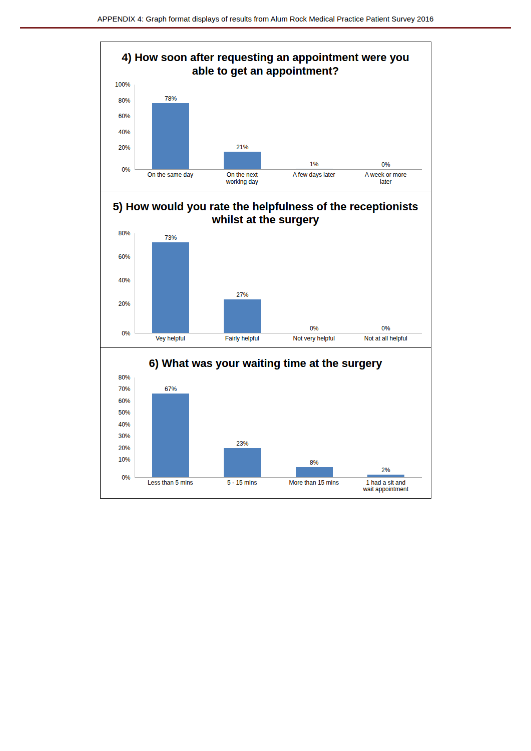APPENDIX 4: Graph format displays of results from Alum Rock Medical Practice Patient Survey 2016
4) How soon after requesting an appointment were you able to get an appointment?
100% 80% 60% 40% 20% 0%
78%
21%
1%
0%
On the same day On the next working day A few days later A week or more later
5) How would you rate the helpfulness of the receptionists whilst at the surgery
80% 60% 40% 20% 0%
73%
27%
0%
0%
Vey helpful Fairly helpful Not very helpful Not at all helpful
6) What was your waiting time at the surgery
80% 70% 60% 50% 40% 30% 20% 10% 0%
67%
23%
8%
2%
Less than 5 mins 5 - 15 mins More than 15 mins 1 had a sit and wait appointment